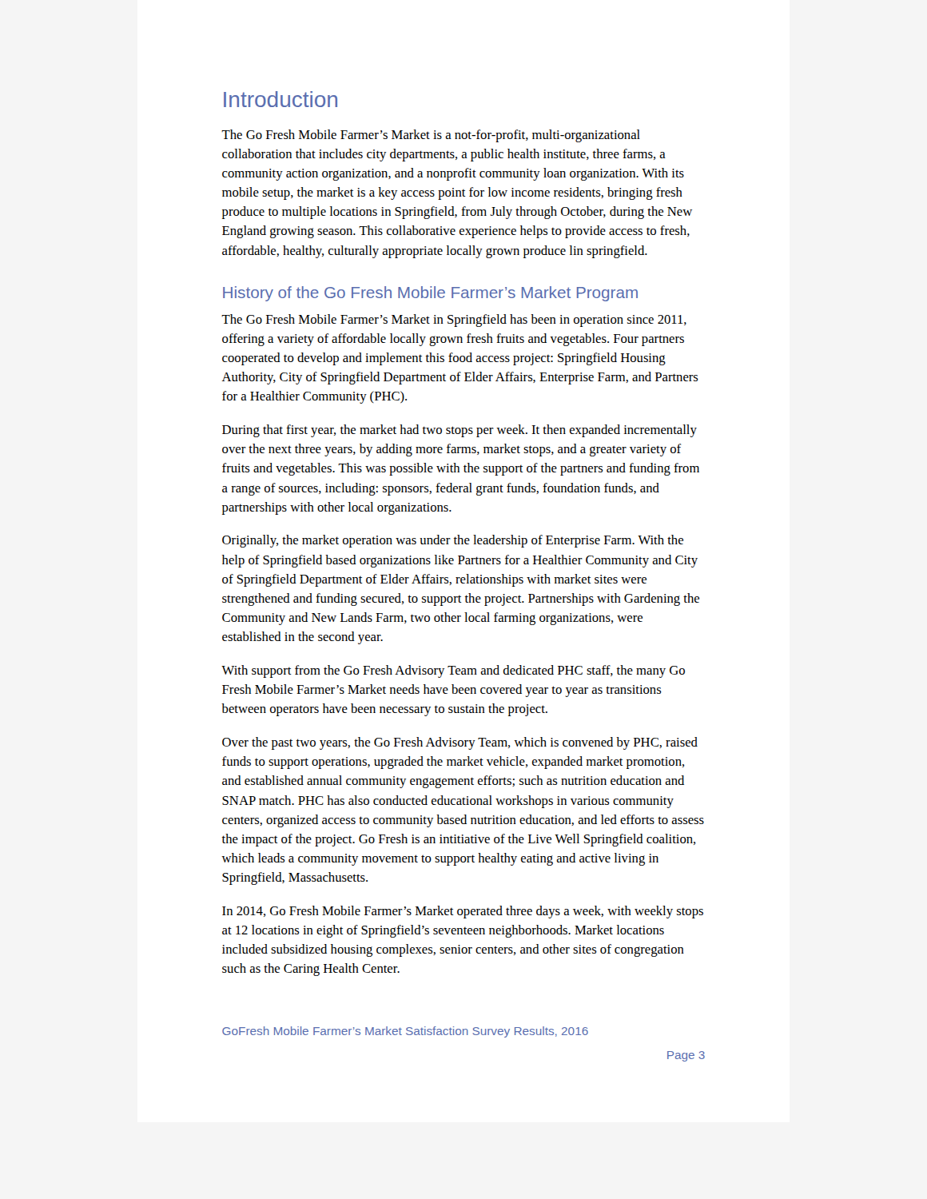Introduction
The Go Fresh Mobile Farmer’s Market is a not-for-profit, multi-organizational collaboration that includes city departments, a public health institute, three farms, a community action organization, and a nonprofit community loan organization. With its mobile setup, the market is a key access point for low income residents, bringing fresh produce to multiple locations in Springfield, from July through October, during the New England growing season. This collaborative experience helps to provide access to fresh, affordable, healthy, culturally appropriate locally grown produce lin springfield.
History of the Go Fresh Mobile Farmer’s Market Program
The Go Fresh Mobile Farmer’s Market in Springfield has been in operation since 2011, offering a variety of affordable locally grown fresh fruits and vegetables. Four partners cooperated to develop and implement this food access project: Springfield Housing Authority, City of Springfield Department of Elder Affairs, Enterprise Farm, and Partners for a Healthier Community (PHC).
During that first year, the market had two stops per week. It then expanded incrementally over the next three years, by adding more farms, market stops, and a greater variety of fruits and vegetables. This was possible with the support of the partners and funding from a range of sources, including: sponsors, federal grant funds, foundation funds, and partnerships with other local organizations.
Originally, the market operation was under the leadership of Enterprise Farm. With the help of Springfield based organizations like Partners for a Healthier Community and City of Springfield Department of Elder Affairs, relationships with market sites were strengthened and funding secured, to support the project. Partnerships with Gardening the Community and New Lands Farm, two other local farming organizations, were established in the second year.
With support from the Go Fresh Advisory Team and dedicated PHC staff, the many Go Fresh Mobile Farmer’s Market needs have been covered year to year as transitions between operators have been necessary to sustain the project.
Over the past two years, the Go Fresh Advisory Team, which is convened by PHC, raised funds to support operations, upgraded the market vehicle, expanded market promotion, and established annual community engagement efforts; such as nutrition education and SNAP match. PHC has also conducted educational workshops in various community centers, organized access to community based nutrition education, and led efforts to assess the impact of the project. Go Fresh is an intitiative of the Live Well Springfield coalition, which leads a community movement to support healthy eating and active living in Springfield, Massachusetts.
In 2014, Go Fresh Mobile Farmer’s Market operated three days a week, with weekly stops at 12 locations in eight of Springfield’s seventeen neighborhoods. Market locations included subsidized housing complexes, senior centers, and other sites of congregation such as the Caring Health Center.
GoFresh Mobile Farmer’s Market Satisfaction Survey Results, 2016
Page 3